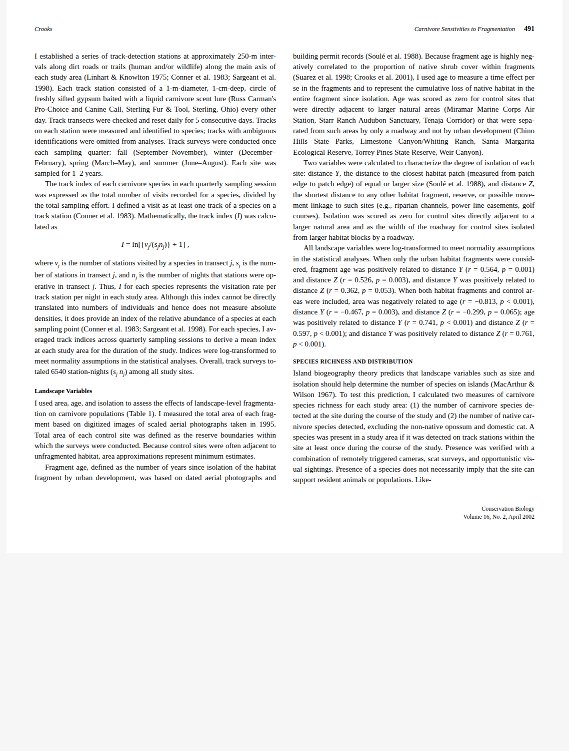Crooks Carnivore Senstivities to Fragmentation491
I established a series of track-detection stations at approximately 250-m intervals along dirt roads or trails (human and/or wildlife) along the main axis of each study area (Linhart & Knowlton 1975; Conner et al. 1983; Sargeant et al. 1998). Each track station consisted of a 1-m-diameter, 1-cm-deep, circle of freshly sifted gypsum baited with a liquid carnivore scent lure (Russ Carman's Pro-Choice and Canine Call, Sterling Fur & Tool, Sterling, Ohio) every other day. Track transects were checked and reset daily for 5 consecutive days. Tracks on each station were measured and identified to species; tracks with ambiguous identifications were omitted from analyses. Track surveys were conducted once each sampling quarter: fall (September–November), winter (December–February), spring (March–May), and summer (June–August). Each site was sampled for 1–2 years.
The track index of each carnivore species in each quarterly sampling session was expressed as the total number of visits recorded for a species, divided by the total sampling effort. I defined a visit as at least one track of a species on a track station (Conner et al. 1983). Mathematically, the track index (I) was calculated as
I = ln[{vj/(sjnj)} + 1] ,
where vj is the number of stations visited by a species in transect j, sj is the number of stations in transect j, and nj is the number of nights that stations were operative in transect j. Thus, I for each species represents the visitation rate per track station per night in each study area. Although this index cannot be directly translated into numbers of individuals and hence does not measure absolute densities, it does provide an index of the relative abundance of a species at each sampling point (Conner et al. 1983; Sargeant et al. 1998). For each species, I averaged track indices across quarterly sampling sessions to derive a mean index at each study area for the duration of the study. Indices were log-transformed to meet normality assumptions in the statistical analyses. Overall, track surveys totaled 6540 station-nights (sj nj) among all study sites.
Landscape Variables
I used area, age, and isolation to assess the effects of landscape-level fragmentation on carnivore populations (Table 1). I measured the total area of each fragment based on digitized images of scaled aerial photographs taken in 1995. Total area of each control site was defined as the reserve boundaries within which the surveys were conducted. Because control sites were often adjacent to unfragmented habitat, area approximations represent minimum estimates.
Fragment age, defined as the number of years since isolation of the habitat fragment by urban development, was based on dated aerial photographs and building permit records (Soulé et al. 1988). Because fragment age is highly negatively correlated to the proportion of native shrub cover within fragments (Suarez et al. 1998; Crooks et al. 2001), I used age to measure a time effect per se in the fragments and to represent the cumulative loss of native habitat in the entire fragment since isolation. Age was scored as zero for control sites that were directly adjacent to larger natural areas (Miramar Marine Corps Air Station, Starr Ranch Audubon Sanctuary, Tenaja Corridor) or that were separated from such areas by only a roadway and not by urban development (Chino Hills State Parks, Limestone Canyon/Whiting Ranch, Santa Margarita Ecological Reserve, Torrey Pines State Reserve, Weir Canyon).
Two variables were calculated to characterize the degree of isolation of each site: distance Y, the distance to the closest habitat patch (measured from patch edge to patch edge) of equal or larger size (Soulé et al. 1988), and distance Z, the shortest distance to any other habitat fragment, reserve, or possible movement linkage to such sites (e.g., riparian channels, power line easements, golf courses). Isolation was scored as zero for control sites directly adjacent to a larger natural area and as the width of the roadway for control sites isolated from larger habitat blocks by a roadway.
All landscape variables were log-transformed to meet normality assumptions in the statistical analyses. When only the urban habitat fragments were considered, fragment age was positively related to distance Y (r = 0.564, p = 0.001) and distance Z (r = 0.526, p = 0.003), and distance Y was positively related to distance Z (r = 0.362, p = 0.053). When both habitat fragments and control areas were included, area was negatively related to age (r = −0.813, p < 0.001), distance Y (r = −0.467, p = 0.003), and distance Z (r = −0.299, p = 0.065); age was positively related to distance Y (r = 0.741, p < 0.001) and distance Z (r = 0.597, p < 0.001); and distance Y was positively related to distance Z (r = 0.761, p < 0.001).
SPECIES RICHNESS AND DISTRIBUTION
Island biogeography theory predicts that landscape variables such as size and isolation should help determine the number of species on islands (MacArthur & Wilson 1967). To test this prediction, I calculated two measures of carnivore species richness for each study area: (1) the number of carnivore species detected at the site during the course of the study and (2) the number of native carnivore species detected, excluding the non-native opossum and domestic cat. A species was present in a study area if it was detected on track stations within the site at least once during the course of the study. Presence was verified with a combination of remotely triggered cameras, scat surveys, and opportunistic visual sightings. Presence of a species does not necessarily imply that the site can support resident animals or populations. Like-
Conservation Biology
Volume 16, No. 2, April 2002